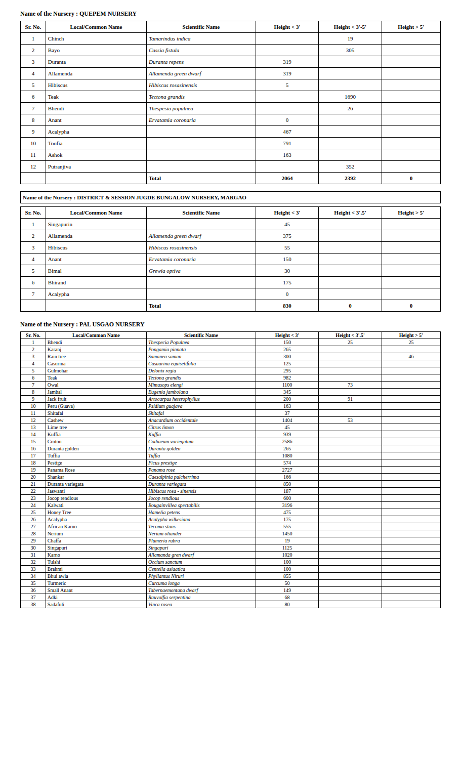Name of the Nursery : QUEPEM NURSERY
| Sr. No. | Local/Common Name | Scientific Name | Height < 3' | Height < 3'-5' | Height > 5' |
| --- | --- | --- | --- | --- | --- |
| 1 | Chinch | Tamarindus indica | | 19 | |
| 2 | Bayo | Cassia fistula | | 305 | |
| 3 | Duranta | Duranta repens | 319 | | |
| 4 | Allamenda | Allamenda green dwarf | 319 | | |
| 5 | Hibiscus | Hibiscus rosasinensis | 5 | | |
| 6 | Teak | Tectona grandis | | 1690 | |
| 7 | Bhendi | Thespesia populnea | | 26 | |
| 8 | Anant | Ervatamia coronaria | 0 | | |
| 9 | Acalypha | | 467 | | |
| 10 | Toofia | | 791 | | |
| 11 | Ashok | | 163 | | |
| 12 | Putranjiva | | | 352 | |
| | | Total | 2064 | 2392 | 0 |
| Name of the Nursery : DISTRICT & SESSION JUGDE BUNGALOW NURSERY, MARGAO |
| Sr. No. | Local/Common Name | Scientific Name | Height < 3' | Height < 3'.5' | Height > 5' |
| --- | --- | --- | --- | --- | --- |
| 1 | Singapurin | | 45 | | |
| 2 | Allamenda | Allamenda green dwarf | 375 | | |
| 3 | Hibiscus | Hibiscus rosasinensis | 55 | | |
| 4 | Anant | Ervatamia coronaria | 150 | | |
| 5 | Bimal | Grewia optiva | 30 | | |
| 6 | Bhirand | | 175 | | |
| 7 | Acalypha | | 0 | | |
| | | Total | 830 | 0 | 0 |
Name of the Nursery : PAL USGAO NURSERY
| Sr. No. | Local/Common Name | Scientific Name | Height < 3' | Height < 3'.5' | Height > 5' |
| --- | --- | --- | --- | --- | --- |
| 1 | Bhendi | Thespecia Populnea | 150 | 25 | 25 |
| 2 | Karanj | Pongamia pinnata | 265 | | |
| 3 | Rain tree | Samanea saman | 300 | | 46 |
| 4 | Casurina | Casuarina equisetifolia | 125 | | |
| 5 | Gulmohar | Delonix regia | 295 | | |
| 6 | Teak | Tectona grandis | 982 | | |
| 7 | Owal | Mimusops elengi | 1100 | 73 | |
| 8 | Jambal | Eugenia jambolana | 345 | | |
| 9 | Jack fruit | Artocarpus heterophyllus | 200 | 91 | |
| 10 | Peru (Guava) | Psidium guajava | 163 | | |
| 11 | Shitafal | Shitafal | 37 | | |
| 12 | Cashew | Anacardium occidentale | 1404 | 53 | |
| 13 | Lime tree | Citrus limon | 45 | | |
| 14 | Kuffia | Kuffia | 939 | | |
| 15 | Croton | Codiaeum variegatum | 2586 | | |
| 16 | Duranta golden | Duranta golden | 265 | | |
| 17 | Tuffia | Tuffia | 1080 | | |
| 18 | Pestige | Ficus prestige | 574 | | |
| 19 | Panama Rose | Panama rose | 2727 | | |
| 20 | Shankar | Caesalpinia pulcherrima | 166 | | |
| 21 | Duranta variegata | Duranta variegata | 850 | | |
| 22 | Jaswanti | Hibiscus rosa - sinensis | 187 | | |
| 23 | Jocop rendlous | Jocop rendlous | 600 | | |
| 24 | Kalwati | Bougainvillea spectabilis | 3196 | | |
| 25 | Honey Tree | Hamelia petens | 475 | | |
| 26 | Acalypha | Acalypha wilkesiana | 175 | | |
| 27 | African Karno | Tecoma stans | 555 | | |
| 28 | Nerium | Nerium oliander | 1450 | | |
| 29 | Chaffa | Plumeria rubra | 19 | | |
| 30 | Singapuri | Singapuri | 1125 | | |
| 31 | Karno | Allamanda gren dwarf | 1020 | | |
| 32 | Tulshi | Occium sanctum | 100 | | |
| 33 | Brahmi | Centella asiaatica | 100 | | |
| 34 | Bhui awla | Phyllantus Niruri | 855 | | |
| 35 | Turmeric | Curcuma longa | 50 | | |
| 36 | Small Anant | Tabernaemontana dwarf | 149 | | |
| 37 | Adki | Rauvolfia serpentina | 68 | | |
| 38 | Sadafuli | Vinca rosea | 80 | | |